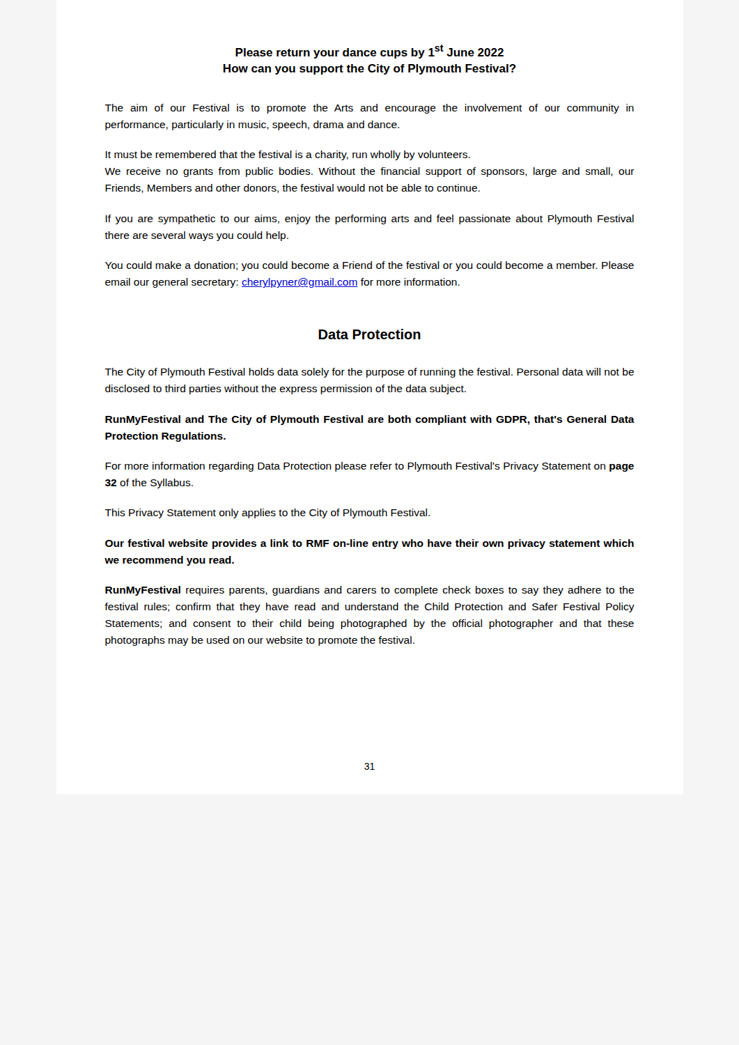Please return your dance cups by 1st June 2022
How can you support the City of Plymouth Festival?
The aim of our Festival is to promote the Arts and encourage the involvement of our community in performance, particularly in music, speech, drama and dance.
It must be remembered that the festival is a charity, run wholly by volunteers.
We receive no grants from public bodies. Without the financial support of sponsors, large and small, our Friends, Members and other donors, the festival would not be able to continue.
If you are sympathetic to our aims, enjoy the performing arts and feel passionate about Plymouth Festival there are several ways you could help.
You could make a donation; you could become a Friend of the festival or you could become a member. Please email our general secretary: cherylpyner@gmail.com for more information.
Data Protection
The City of Plymouth Festival holds data solely for the purpose of running the festival. Personal data will not be disclosed to third parties without the express permission of the data subject.
RunMyFestival and The City of Plymouth Festival are both compliant with GDPR, that's General Data Protection Regulations.
For more information regarding Data Protection please refer to Plymouth Festival's Privacy Statement on page 32 of the Syllabus.
This Privacy Statement only applies to the City of Plymouth Festival.
Our festival website provides a link to RMF on-line entry who have their own privacy statement which we recommend you read.
RunMyFestival requires parents, guardians and carers to complete check boxes to say they adhere to the festival rules; confirm that they have read and understand the Child Protection and Safer Festival Policy Statements; and consent to their child being photographed by the official photographer and that these photographs may be used on our website to promote the festival.
31